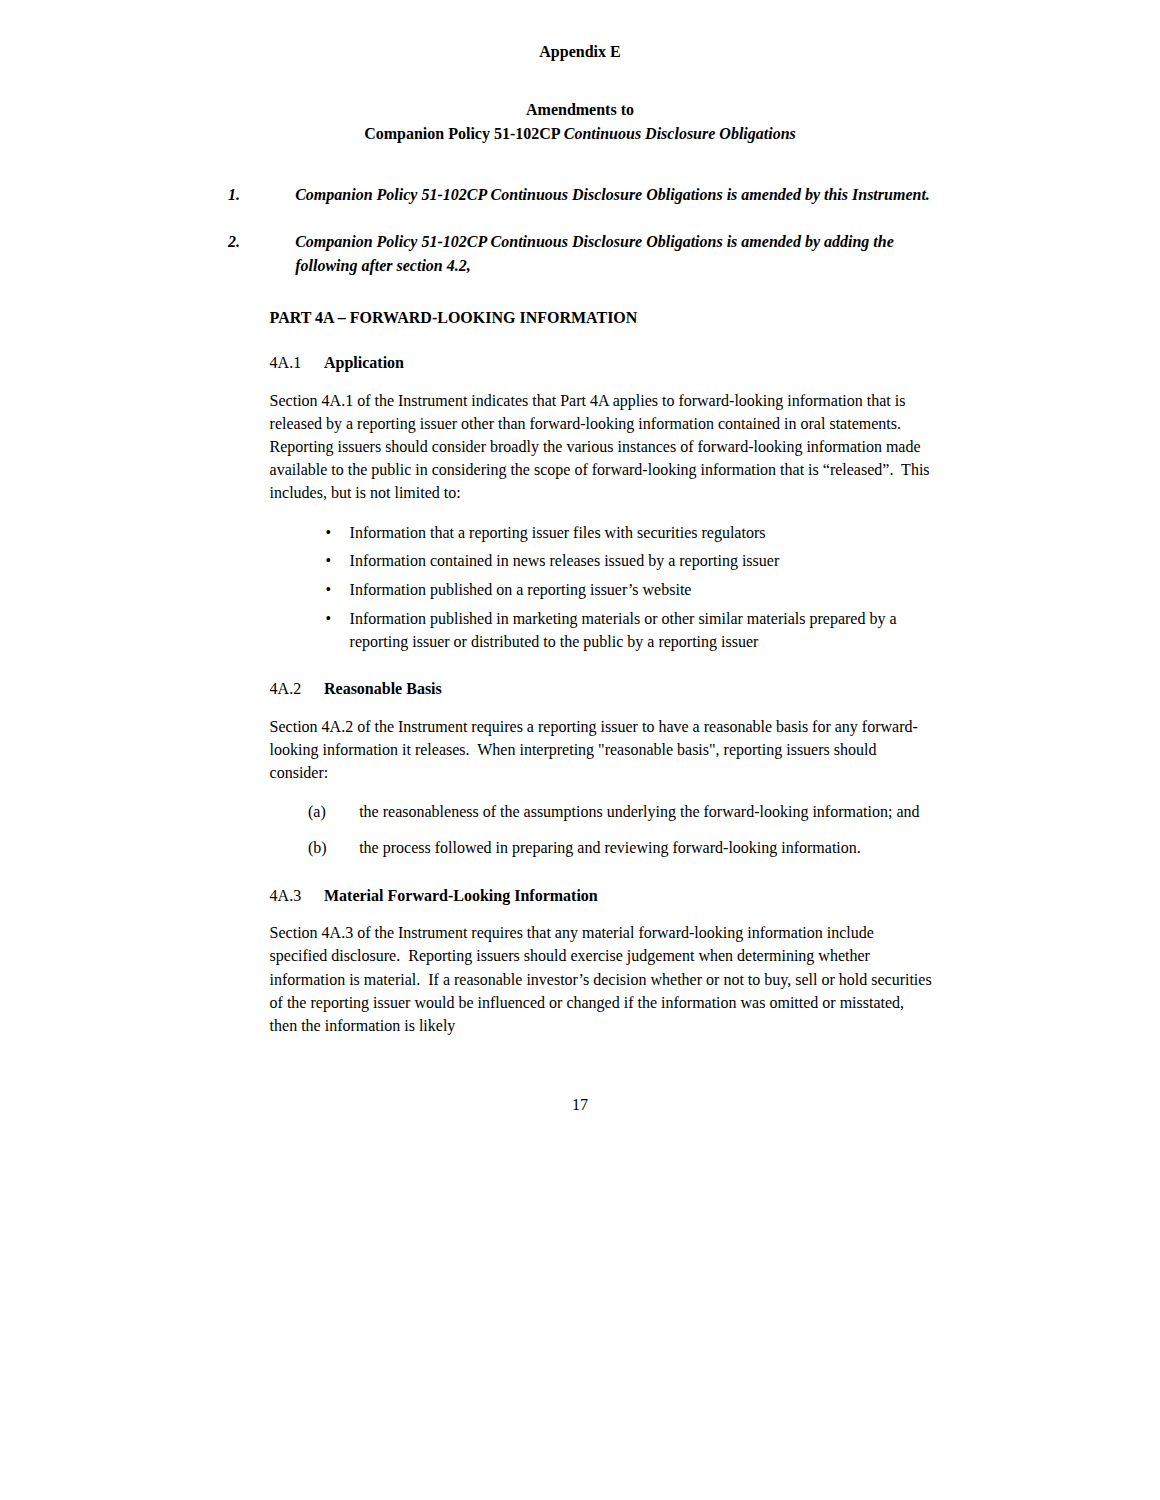Appendix E
Amendments to Companion Policy 51-102CP Continuous Disclosure Obligations
Companion Policy 51-102CP Continuous Disclosure Obligations is amended by this Instrument.
Companion Policy 51-102CP Continuous Disclosure Obligations is amended by adding the following after section 4.2,
PART 4A – FORWARD-LOOKING INFORMATION
4A.1 Application
Section 4A.1 of the Instrument indicates that Part 4A applies to forward-looking information that is released by a reporting issuer other than forward-looking information contained in oral statements. Reporting issuers should consider broadly the various instances of forward-looking information made available to the public in considering the scope of forward-looking information that is “released”. This includes, but is not limited to:
Information that a reporting issuer files with securities regulators
Information contained in news releases issued by a reporting issuer
Information published on a reporting issuer’s website
Information published in marketing materials or other similar materials prepared by a reporting issuer or distributed to the public by a reporting issuer
4A.2 Reasonable Basis
Section 4A.2 of the Instrument requires a reporting issuer to have a reasonable basis for any forward-looking information it releases. When interpreting "reasonable basis", reporting issuers should consider:
the reasonableness of the assumptions underlying the forward-looking information; and
the process followed in preparing and reviewing forward-looking information.
4A.3 Material Forward-Looking Information
Section 4A.3 of the Instrument requires that any material forward-looking information include specified disclosure. Reporting issuers should exercise judgement when determining whether information is material. If a reasonable investor’s decision whether or not to buy, sell or hold securities of the reporting issuer would be influenced or changed if the information was omitted or misstated, then the information is likely
17